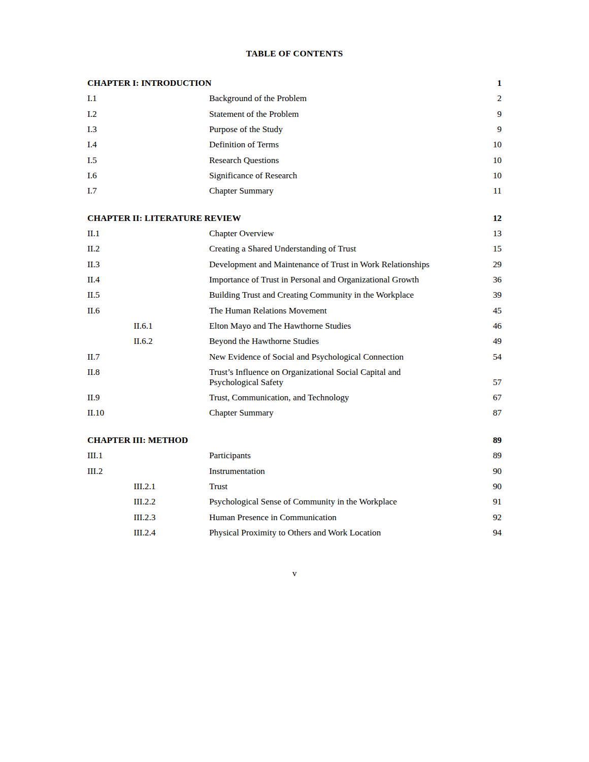TABLE OF CONTENTS
| CHAPTER I: INTRODUCTION | 1 |
| I.1 | Background of the Problem | 2 |
| I.2 | Statement of the Problem | 9 |
| I.3 | Purpose of the Study | 9 |
| I.4 | Definition of Terms | 10 |
| I.5 | Research Questions | 10 |
| I.6 | Significance of Research | 10 |
| I.7 | Chapter Summary | 11 |
| CHAPTER II: LITERATURE REVIEW | 12 |
| II.1 | Chapter Overview | 13 |
| II.2 | Creating a Shared Understanding of Trust | 15 |
| II.3 | Development and Maintenance of Trust in Work Relationships | 29 |
| II.4 | Importance of Trust in Personal and Organizational Growth | 36 |
| II.5 | Building Trust and Creating Community in the Workplace | 39 |
| II.6 | The Human Relations Movement | 45 |
| II.6.1 | Elton Mayo and The Hawthorne Studies | 46 |
| II.6.2 | Beyond the Hawthorne Studies | 49 |
| II.7 | New Evidence of Social and Psychological Connection | 54 |
| II.8 | Trust’s Influence on Organizational Social Capital and Psychological Safety | 57 |
| II.9 | Trust, Communication, and Technology | 67 |
| II.10 | Chapter Summary | 87 |
| CHAPTER III: METHOD | 89 |
| III.1 | Participants | 89 |
| III.2 | Instrumentation | 90 |
| III.2.1 | Trust | 90 |
| III.2.2 | Psychological Sense of Community in the Workplace | 91 |
| III.2.3 | Human Presence in Communication | 92 |
| III.2.4 | Physical Proximity to Others and Work Location | 94 |
v